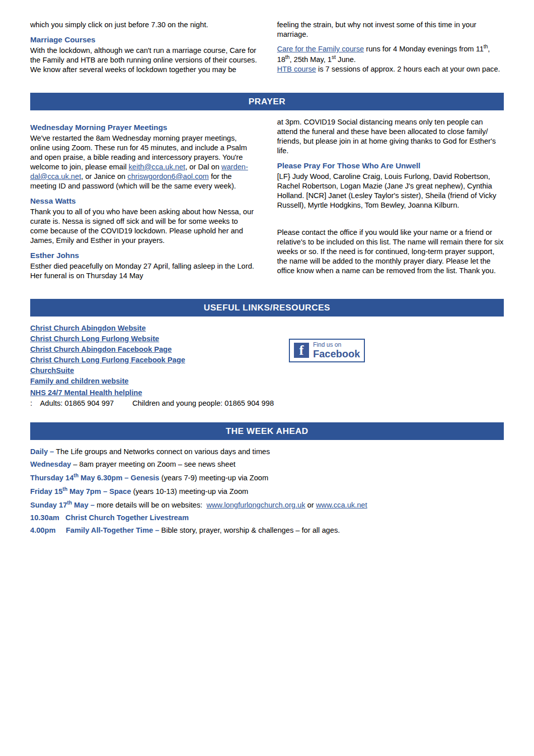which you simply click on just before 7.30 on the night.
Marriage Courses
With the lockdown, although we can't run a marriage course, Care for the Family and HTB are both running online versions of their courses. We know after several weeks of lockdown together you may be
feeling the strain, but why not invest some of this time in your marriage.
Care for the Family course runs for 4 Monday evenings from 11th, 18th, 25th May, 1st June.
HTB course is 7 sessions of approx. 2 hours each at your own pace.
PRAYER
Wednesday Morning Prayer Meetings
We've restarted the 8am Wednesday morning prayer meetings, online using Zoom. These run for 45 minutes, and include a Psalm and open praise, a bible reading and intercessory prayers. You're welcome to join, please email keith@cca.uk.net, or Dal on warden-dal@cca.uk.net, or Janice on chriswgordon6@aol.com for the meeting ID and password (which will be the same every week).
Nessa Watts
Thank you to all of you who have been asking about how Nessa, our curate is. Nessa is signed off sick and will be for some weeks to come because of the COVID19 lockdown. Please uphold her and James, Emily and Esther in your prayers.
Esther Johns
Esther died peacefully on Monday 27 April, falling asleep in the Lord. Her funeral is on Thursday 14 May
at 3pm. COVID19 Social distancing means only ten people can attend the funeral and these have been allocated to close family/ friends, but please join in at home giving thanks to God for Esther's life.
Please Pray For Those Who Are Unwell
[LF} Judy Wood, Caroline Craig, Louis Furlong, David Robertson, Rachel Robertson, Logan Mazie (Jane J's great nephew), Cynthia Holland. [NCR] Janet (Lesley Taylor's sister), Sheila (friend of Vicky Russell), Myrtle Hodgkins, Tom Bewley, Joanna Kilburn.
Please contact the office if you would like your name or a friend or relative's to be included on this list. The name will remain there for six weeks or so. If the need is for continued, long-term prayer support, the name will be added to the monthly prayer diary. Please let the office know when a name can be removed from the list. Thank you.
USEFUL LINKS/RESOURCES
Christ Church Abingdon Website Christ Church Long Furlong Website Christ Church Abingdon Facebook Page Christ Church Long Furlong Facebook Page ChurchSuite Family and children website
NHS 24/7 Mental Health helpline: Adults: 01865 904 997 Children and young people: 01865 904 998
f
Find us on
Facebook
THE WEEK AHEAD
Daily – The Life groups and Networks connect on various days and times
Wednesday – 8am prayer meeting on Zoom – see news sheet
Thursday 14th May 6.30pm – Genesis (years 7-9) meeting-up via Zoom
Friday 15th May 7pm – Space (years 10-13) meeting-up via Zoom
Sunday 17th May – more details will be on websites: www.longfurlongchurch.org.uk or www.cca.uk.net
10.30am Christ Church Together Livestream
4.00pm Family All-Together Time – Bible story, prayer, worship & challenges – for all ages.